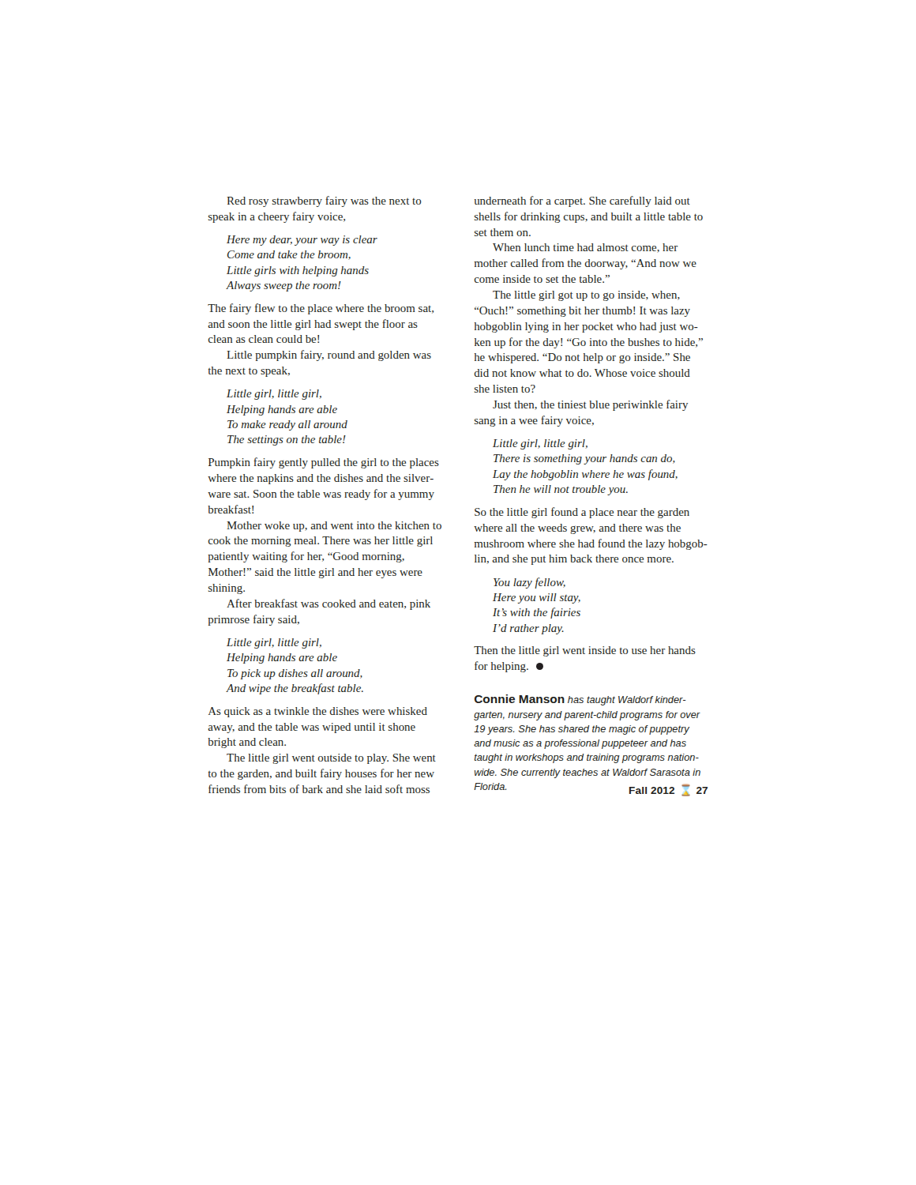Red rosy strawberry fairy was the next to speak in a cheery fairy voice,
Here my dear, your way is clear
Come and take the broom,
Little girls with helping hands
Always sweep the room!
The fairy flew to the place where the broom sat, and soon the little girl had swept the floor as clean as clean could be!
Little pumpkin fairy, round and golden was the next to speak,
Little girl, little girl,
Helping hands are able
To make ready all around
The settings on the table!
Pumpkin fairy gently pulled the girl to the places where the napkins and the dishes and the silverware sat. Soon the table was ready for a yummy breakfast!
Mother woke up, and went into the kitchen to cook the morning meal. There was her little girl patiently waiting for her, “Good morning, Mother!” said the little girl and her eyes were shining.
After breakfast was cooked and eaten, pink primrose fairy said,
Little girl, little girl,
Helping hands are able
To pick up dishes all around,
And wipe the breakfast table.
As quick as a twinkle the dishes were whisked away, and the table was wiped until it shone bright and clean.
The little girl went outside to play. She went to the garden, and built fairy houses for her new friends from bits of bark and she laid soft moss underneath for a carpet. She carefully laid out shells for drinking cups, and built a little table to set them on.
When lunch time had almost come, her mother called from the doorway, “And now we come inside to set the table.”
The little girl got up to go inside, when, “Ouch!” something bit her thumb! It was lazy hobgoblin lying in her pocket who had just woken up for the day! “Go into the bushes to hide,” he whispered. “Do not help or go inside.” She did not know what to do. Whose voice should she listen to?
Just then, the tiniest blue periwinkle fairy sang in a wee fairy voice,
Little girl, little girl,
There is something your hands can do,
Lay the hobgoblin where he was found,
Then he will not trouble you.
So the little girl found a place near the garden where all the weeds grew, and there was the mushroom where she had found the lazy hobgoblin, and she put him back there once more.
You lazy fellow,
Here you will stay,
It’s with the fairies
I’d rather play.
Then the little girl went inside to use her hands for helping.
Connie Manson has taught Waldorf kindergarten, nursery and parent-child programs for over 19 years. She has shared the magic of puppetry and music as a professional puppeteer and has taught in workshops and training programs nationwide. She currently teaches at Waldorf Sarasota in Florida.
Fall 2012⌛27